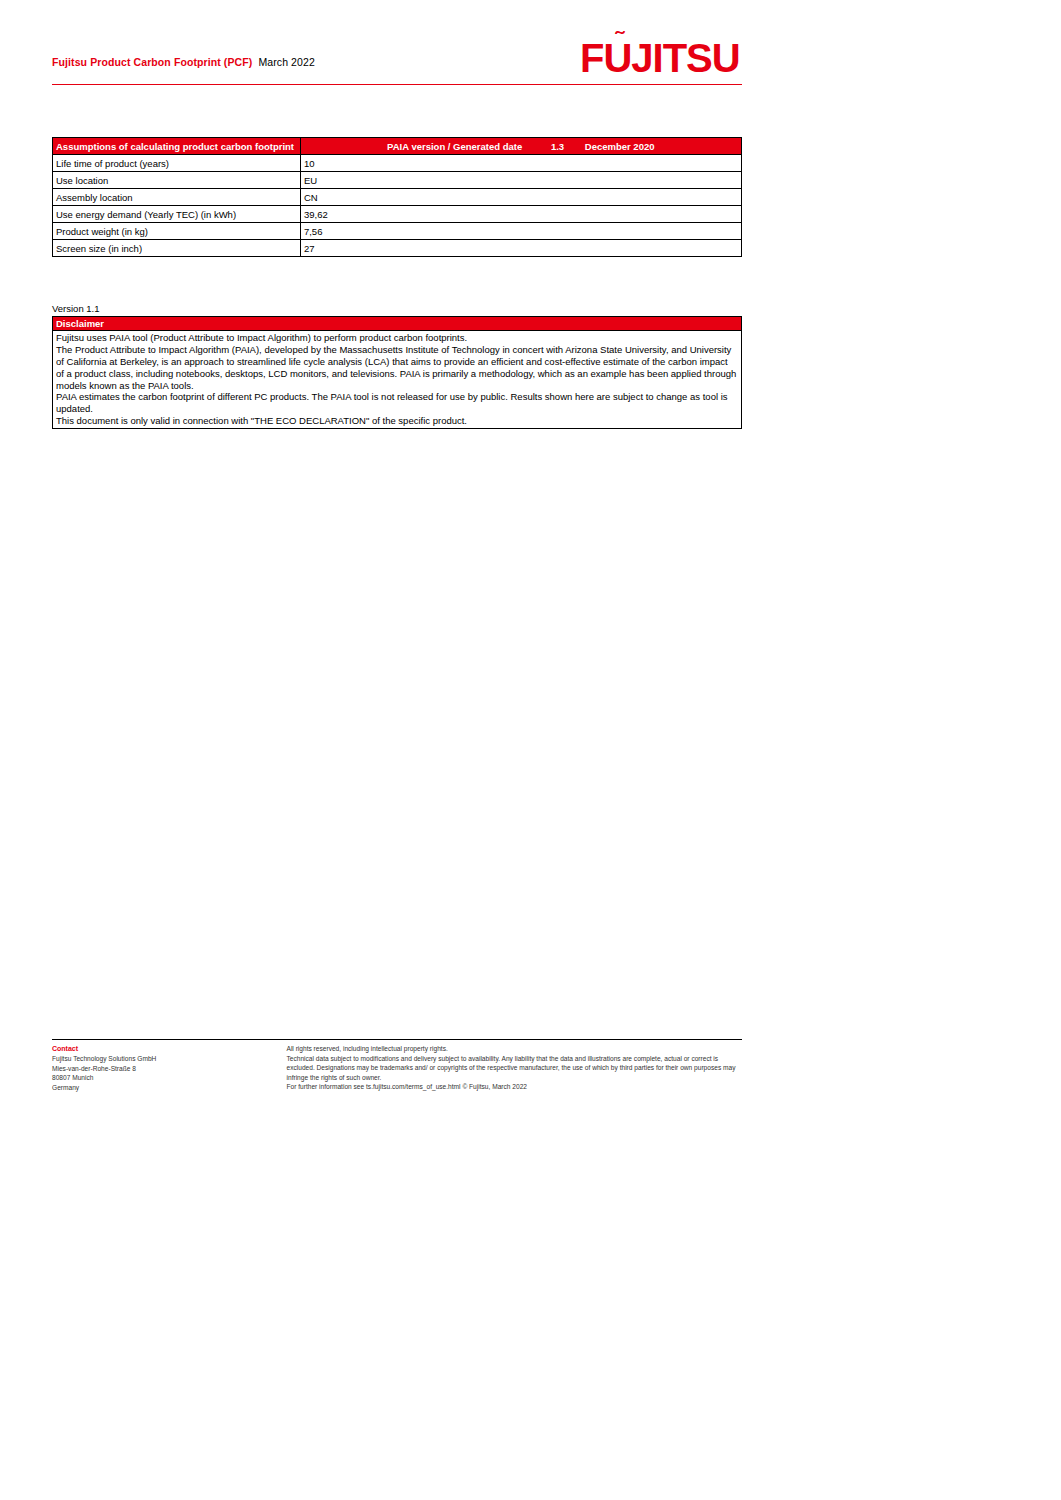Fujitsu Product Carbon Footprint (PCF) March 2022
˜FUJITSU
| Assumptions of calculating product carbon footprint | PAIA version / Generated date 1.3 December 2020 |
| Life time of product (years) | 10 |
| Use location | EU |
| Assembly location | CN |
| Use energy demand (Yearly TEC) (in kWh) | 39,62 |
| Product weight (in kg) | 7,56 |
| Screen size (in inch) | 27 |
Version 1.1
| Disclaimer |
| Fujitsu uses PAIA tool (Product Attribute to Impact Algorithm) to perform product carbon footprints. The Product Attribute to Impact Algorithm (PAIA), developed by the Massachusetts Institute of Technology in concert with Arizona State University, and University of California at Berkeley, is an approach to streamlined life cycle analysis (LCA) that aims to provide an efficient and cost-effective estimate of the carbon impact of a product class, including notebooks, desktops, LCD monitors, and televisions. PAIA is primarily a methodology, which as an example has been applied through models known as the PAIA tools. PAIA estimates the carbon footprint of different PC products. The PAIA tool is not released for use by public. Results shown here are subject to change as tool is updated. This document is only valid in connection with "THE ECO DECLARATION" of the specific product. |
Contact
Fujitsu Technology Solutions GmbH
Mies-van-der-Rohe-Straße 8
80807 Munich
Germany
All rights reserved, including intellectual property rights.
Technical data subject to modifications and delivery subject to availability. Any liability that the data and illustrations are complete, actual or correct is excluded. Designations may be trademarks and/ or copyrights of the respective manufacturer, the use of which by third parties for their own purposes may infringe the rights of such owner.
For further information see ts.fujitsu.com/terms_of_use.html © Fujitsu, March 2022